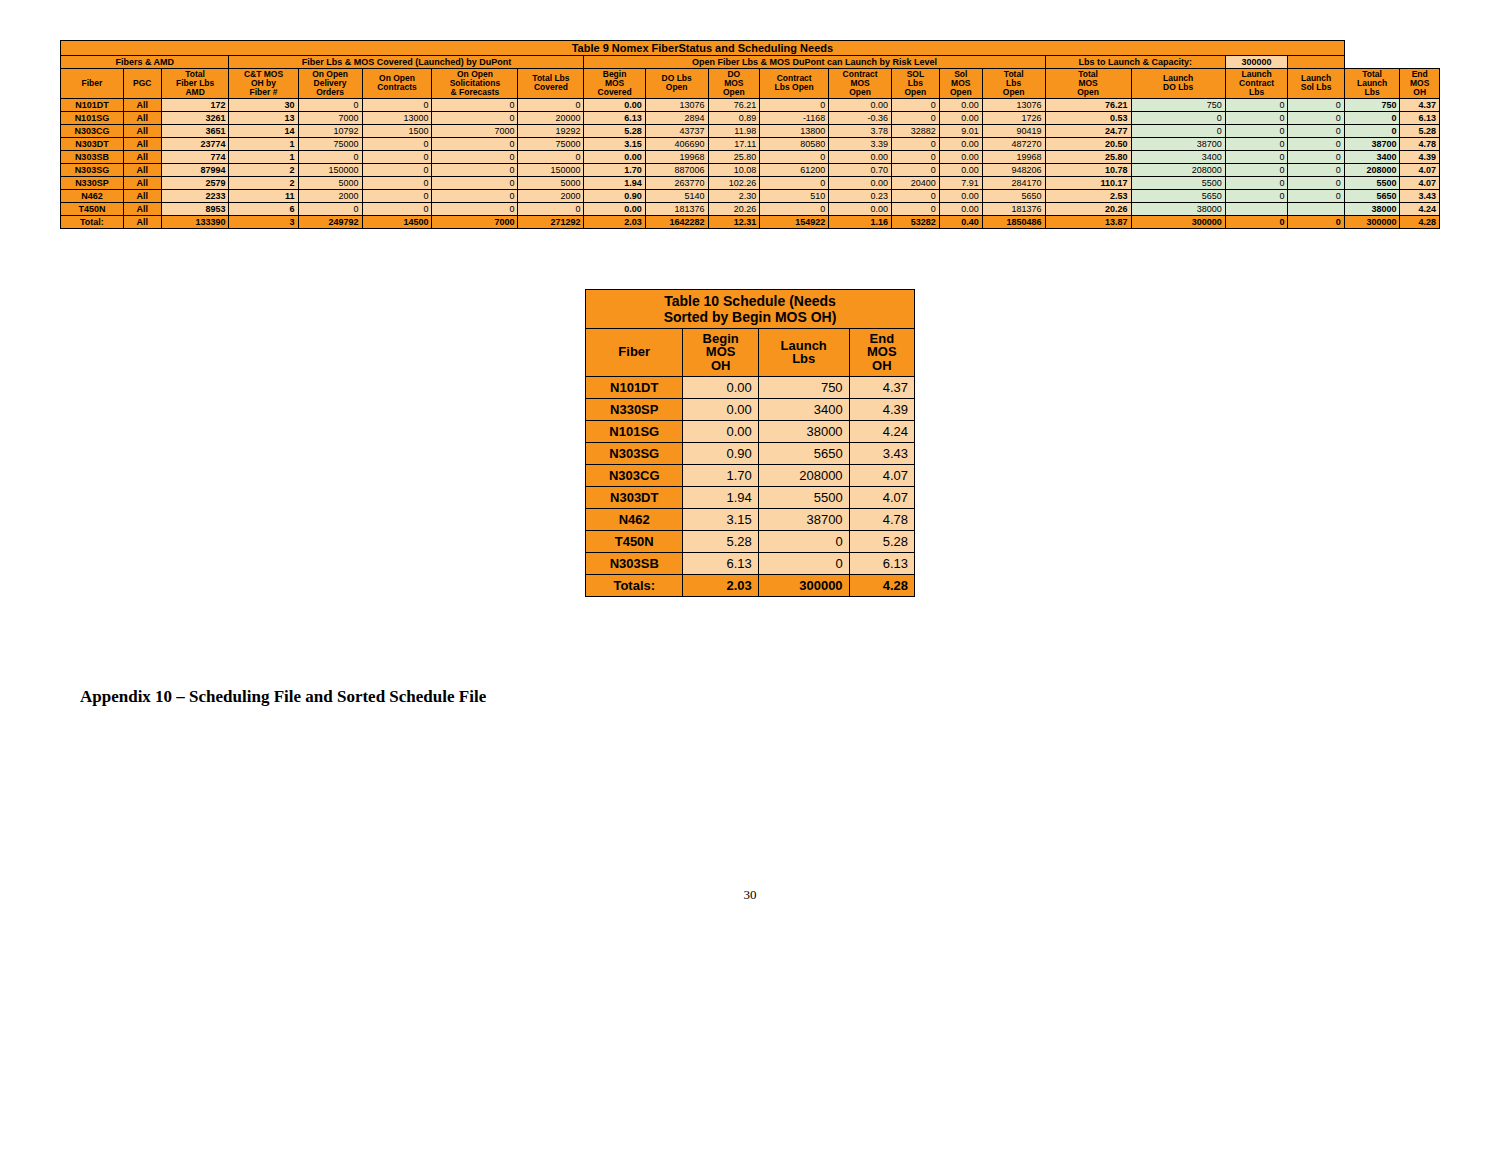| Table 9 Nomex FiberStatus and Scheduling Needs |
| Fibers & AMD | Fiber Lbs & MOS Covered (Launched) by DuPont | Open Fiber Lbs & MOS DuPont can Launch by Risk Level | Lbs to Launch & Capacity: | 300000 | |
| Fiber | PGC | Total Fiber Lbs AMD | C&T MOS OH by Fiber # | On Open Delivery Orders | On Open Contracts | On Open Solicitations & Forecasts | Total Lbs Covered | Begin MOS Covered | DO Lbs Open | DO MOS Open | Contract Lbs Open | Contract MOS Open | SOL Lbs Open | Sol MOS Open | Total Lbs Open | Total MOS Open | Launch DO Lbs | Launch Contract Lbs | Launch Sol Lbs | Total Launch Lbs | End MOS OH |
| N101DT | All | 172 | 30 | 0 | 0 | 0 | 0 | 0.00 | 13076 | 76.21 | 0 | 0.00 | 0 | 0.00 | 13076 | 76.21 | 750 | 0 | 0 | 750 | 4.37 |
| N101SG | All | 3261 | 13 | 7000 | 13000 | 0 | 20000 | 6.13 | 2894 | 0.89 | -1168 | -0.36 | 0 | 0.00 | 1726 | 0.53 | 0 | 0 | 0 | 0 | 6.13 |
| N303CG | All | 3651 | 14 | 10792 | 1500 | 7000 | 19292 | 5.28 | 43737 | 11.98 | 13800 | 3.78 | 32882 | 9.01 | 90419 | 24.77 | 0 | 0 | 0 | 0 | 5.28 |
| N303DT | All | 23774 | 1 | 75000 | 0 | 0 | 75000 | 3.15 | 406690 | 17.11 | 80580 | 3.39 | 0 | 0.00 | 487270 | 20.50 | 38700 | 0 | 0 | 38700 | 4.78 |
| N303SB | All | 774 | 1 | 0 | 0 | 0 | 0 | 0.00 | 19968 | 25.80 | 0 | 0.00 | 0 | 0.00 | 19968 | 25.80 | 3400 | 0 | 0 | 3400 | 4.39 |
| N303SG | All | 87994 | 2 | 150000 | 0 | 0 | 150000 | 1.70 | 887006 | 10.08 | 61200 | 0.70 | 0 | 0.00 | 948206 | 10.78 | 208000 | 0 | 0 | 208000 | 4.07 |
| N330SP | All | 2579 | 2 | 5000 | 0 | 0 | 5000 | 1.94 | 263770 | 102.26 | 0 | 0.00 | 20400 | 7.91 | 284170 | 110.17 | 5500 | 0 | 0 | 5500 | 4.07 |
| N462 | All | 2233 | 11 | 2000 | 0 | 0 | 2000 | 0.90 | 5140 | 2.30 | 510 | 0.23 | 0 | 0.00 | 5650 | 2.53 | 5650 | 0 | 0 | 5650 | 3.43 |
| T450N | All | 8953 | 6 | 0 | 0 | 0 | 0 | 0.00 | 181376 | 20.26 | 0 | 0.00 | 0 | 0.00 | 181376 | 20.26 | 38000 | | | 38000 | 4.24 |
| Total: | All | 133390 | 3 | 249792 | 14500 | 7000 | 271292 | 2.03 | 1642282 | 12.31 | 154922 | 1.16 | 53282 | 0.40 | 1850486 | 13.87 | 300000 | 0 | 0 | 300000 | 4.28 |
| Table 10 Schedule (Needs Sorted by Begin MOS OH) |
| Fiber | Begin MOS OH | Launch Lbs | End MOS OH |
| N101DT | 0.00 | 750 | 4.37 |
| N330SP | 0.00 | 3400 | 4.39 |
| N101SG | 0.00 | 38000 | 4.24 |
| N303SG | 0.90 | 5650 | 3.43 |
| N303CG | 1.70 | 208000 | 4.07 |
| N303DT | 1.94 | 5500 | 4.07 |
| N462 | 3.15 | 38700 | 4.78 |
| T450N | 5.28 | 0 | 5.28 |
| N303SB | 6.13 | 0 | 6.13 |
| Totals: | 2.03 | 300000 | 4.28 |
Appendix 10 – Scheduling File and Sorted Schedule File
30